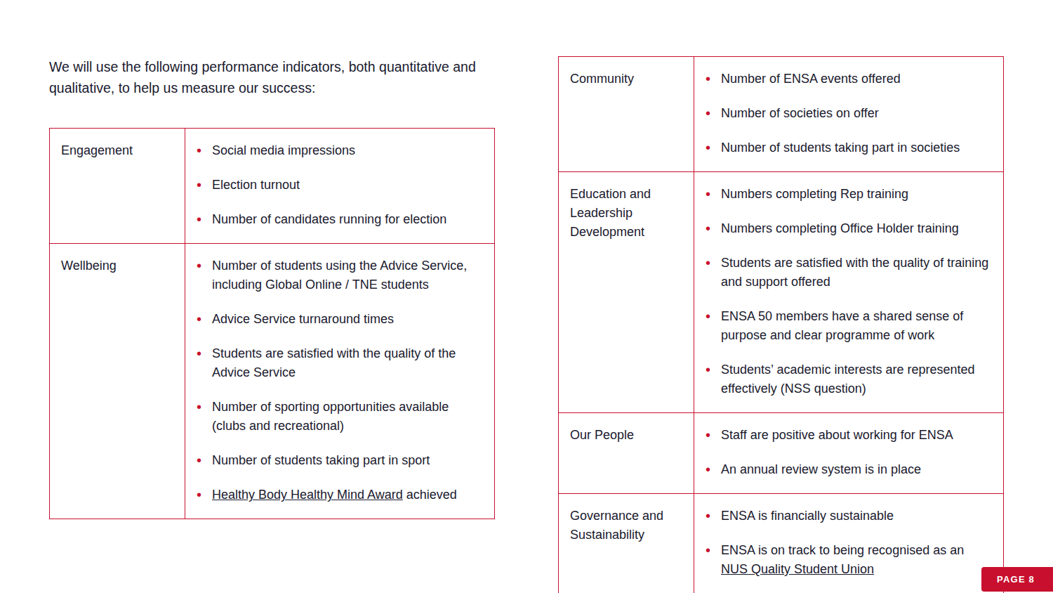We will use the following performance indicators, both quantitative and qualitative, to help us measure our success:
| Engagement | Social media impressions Election turnout Number of candidates running for election |
| Wellbeing | Number of students using the Advice Service, including Global Online / TNE students Advice Service turnaround times Students are satisfied with the quality of the Advice Service Number of sporting opportunities available (clubs and recreational) Number of students taking part in sport Healthy Body Healthy Mind Award achieved |
| Community | Number of ENSA events offered Number of societies on offer Number of students taking part in societies |
| Education and Leadership Development | Numbers completing Rep training Numbers completing Office Holder training Students are satisfied with the quality of training and support offered ENSA 50 members have a shared sense of purpose and clear programme of work Students’ academic interests are represented effectively (NSS question) |
| Our People | Staff are positive about working for ENSA An annual review system is in place |
| Governance and Sustainability | ENSA is financially sustainable ENSA is on track to being recognised as an NUS Quality Student Union |
PAGE 8